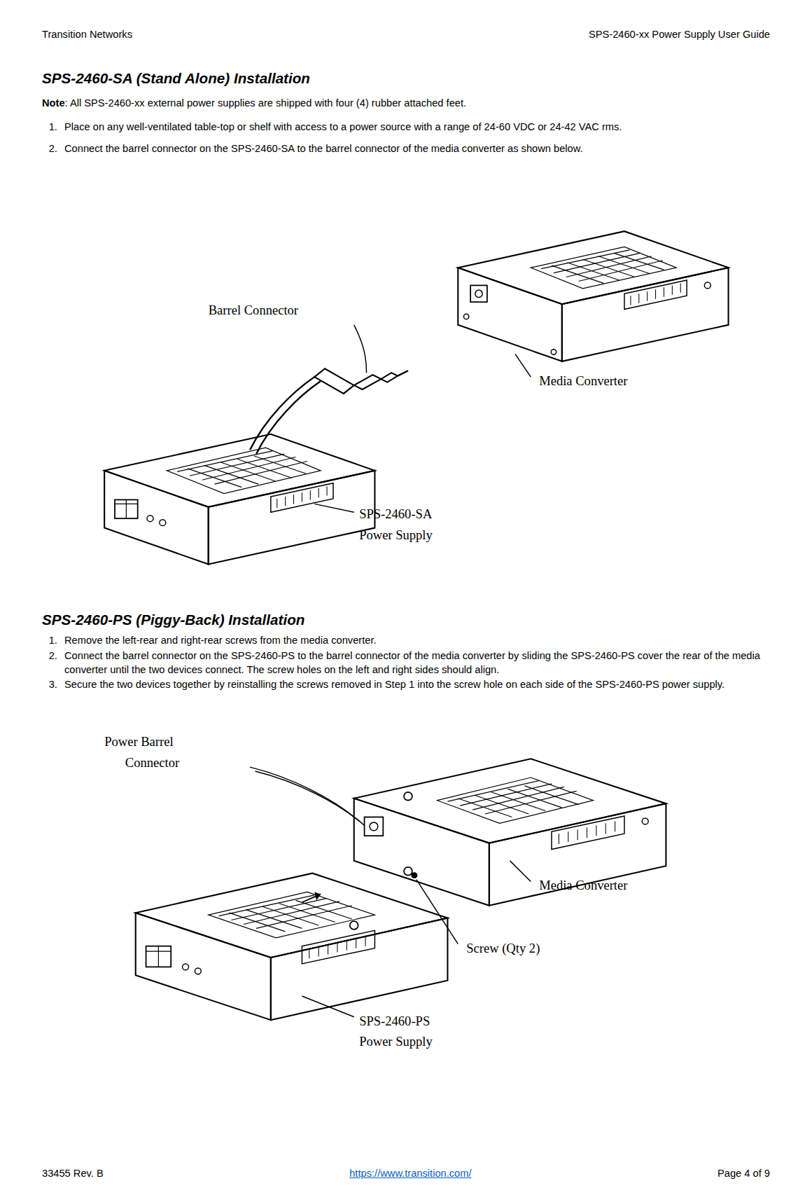Transition Networks SPS-2460-xx Power Supply User Guide
SPS-2460-SA (Stand Alone) Installation
Note: All SPS-2460-xx external power supplies are shipped with four (4) rubber attached feet.
Place on any well-ventilated table-top or shelf with access to a power source with a range of 24-60 VDC or 24-42 VAC rms.
Connect the barrel connector on the SPS-2460-SA to the barrel connector of the media converter as shown below.
Barrel Connector Media Converter SPS-2460-SA Power Supply
SPS-2460-PS (Piggy-Back) Installation
Remove the left-rear and right-rear screws from the media converter.
Connect the barrel connector on the SPS-2460-PS to the barrel connector of the media converter by sliding the SPS-2460-PS cover the rear of the media converter until the two devices connect. The screw holes on the left and right sides should align.
Secure the two devices together by reinstalling the screws removed in Step 1 into the screw hole on each side of the SPS-2460-PS power supply.
Power Barrel Connector Media Converter Screw (Qty 2) SPS-2460-PS Power Supply
33455 Rev. B https://www.transition.com/ Page 4 of 9